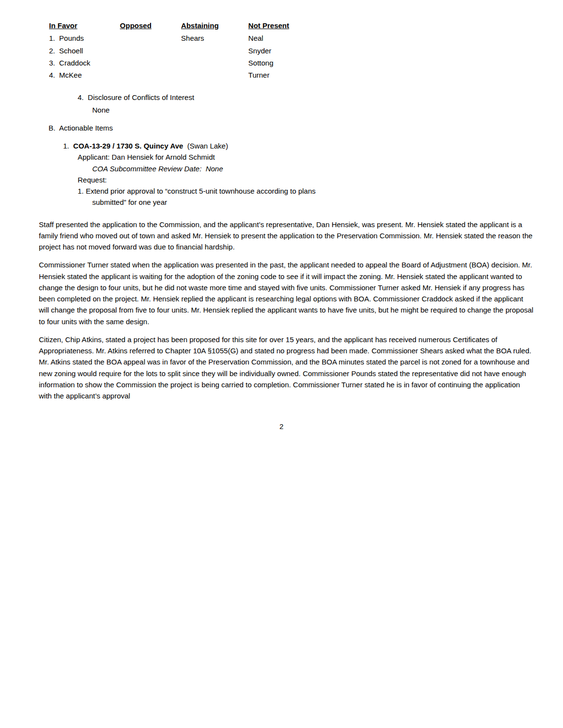| In Favor | Opposed | Abstaining | Not Present |
| --- | --- | --- | --- |
| 1. Pounds | | Shears | Neal |
| 2. Schoell | | | Snyder |
| 3. Craddock | | | Sottong |
| 4. McKee | | | Turner |
4. Disclosure of Conflicts of Interest
None
B. Actionable Items
1. COA-13-29 / 1730 S. Quincy Ave (Swan Lake)
Applicant: Dan Hensiek for Arnold Schmidt
COA Subcommittee Review Date: None
Request:
1. Extend prior approval to “construct 5-unit townhouse according to plans
submitted” for one year
Staff presented the application to the Commission, and the applicant’s representative, Dan Hensiek, was present. Mr. Hensiek stated the applicant is a family friend who moved out of town and asked Mr. Hensiek to present the application to the Preservation Commission. Mr. Hensiek stated the reason the project has not moved forward was due to financial hardship.
Commissioner Turner stated when the application was presented in the past, the applicant needed to appeal the Board of Adjustment (BOA) decision. Mr. Hensiek stated the applicant is waiting for the adoption of the zoning code to see if it will impact the zoning. Mr. Hensiek stated the applicant wanted to change the design to four units, but he did not waste more time and stayed with five units. Commissioner Turner asked Mr. Hensiek if any progress has been completed on the project. Mr. Hensiek replied the applicant is researching legal options with BOA. Commissioner Craddock asked if the applicant will change the proposal from five to four units. Mr. Hensiek replied the applicant wants to have five units, but he might be required to change the proposal to four units with the same design.
Citizen, Chip Atkins, stated a project has been proposed for this site for over 15 years, and the applicant has received numerous Certificates of Appropriateness. Mr. Atkins referred to Chapter 10A §1055(G) and stated no progress had been made. Commissioner Shears asked what the BOA ruled. Mr. Atkins stated the BOA appeal was in favor of the Preservation Commission, and the BOA minutes stated the parcel is not zoned for a townhouse and new zoning would require for the lots to split since they will be individually owned. Commissioner Pounds stated the representative did not have enough information to show the Commission the project is being carried to completion. Commissioner Turner stated he is in favor of continuing the application with the applicant’s approval
2